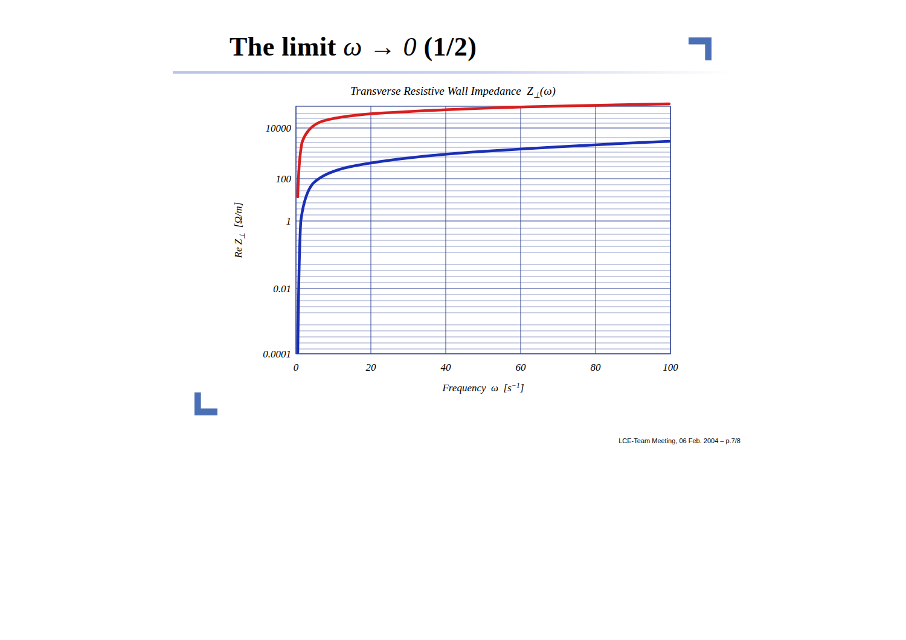The limit ω → 0 (1/2)
Transverse Resistive Wall Impedance Z⊥(ω)
10000 100 1 0.01 0.0001 0 20 40 60 80 100 Frequency ω [s−1] Re Z⊥ [Ω/m]
LCE-Team Meeting, 06 Feb. 2004 – p.7/8